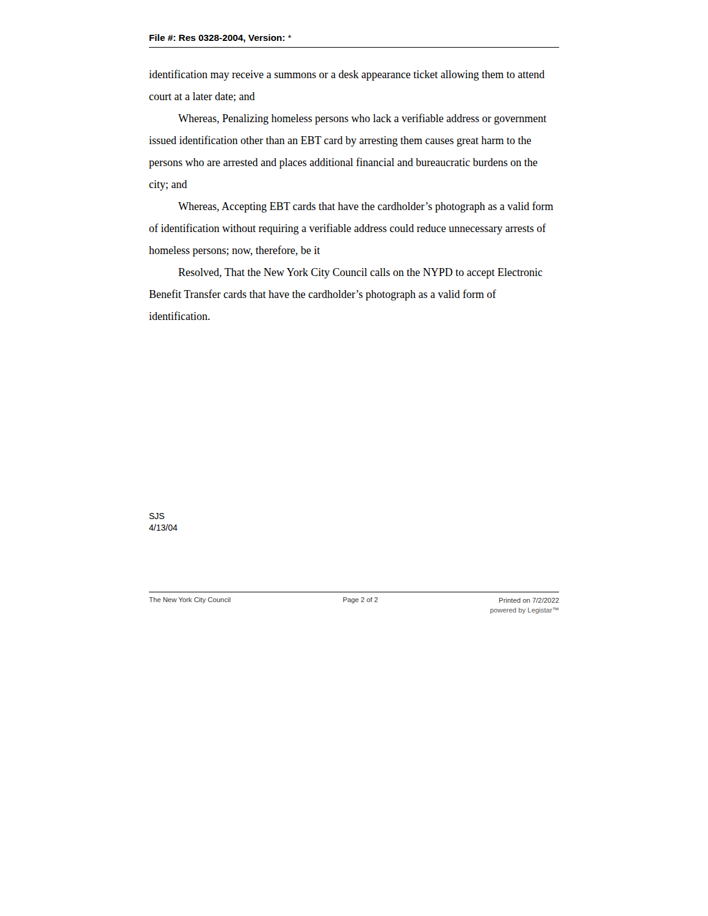File #: Res 0328-2004, Version: *
identification may receive a summons or a desk appearance ticket allowing them to attend court at a later date; and
Whereas, Penalizing homeless persons who lack a verifiable address or government issued identification other than an EBT card by arresting them causes great harm to the persons who are arrested and places additional financial and bureaucratic burdens on the city; and
Whereas, Accepting EBT cards that have the cardholder’s photograph as a valid form of identification without requiring a verifiable address could reduce unnecessary arrests of homeless persons; now, therefore, be it
Resolved, That the New York City Council calls on the NYPD to accept Electronic Benefit Transfer cards that have the cardholder’s photograph as a valid form of identification.
SJS
4/13/04
The New York City Council
Page 2 of 2
Printed on 7/2/2022
powered by Legistar™